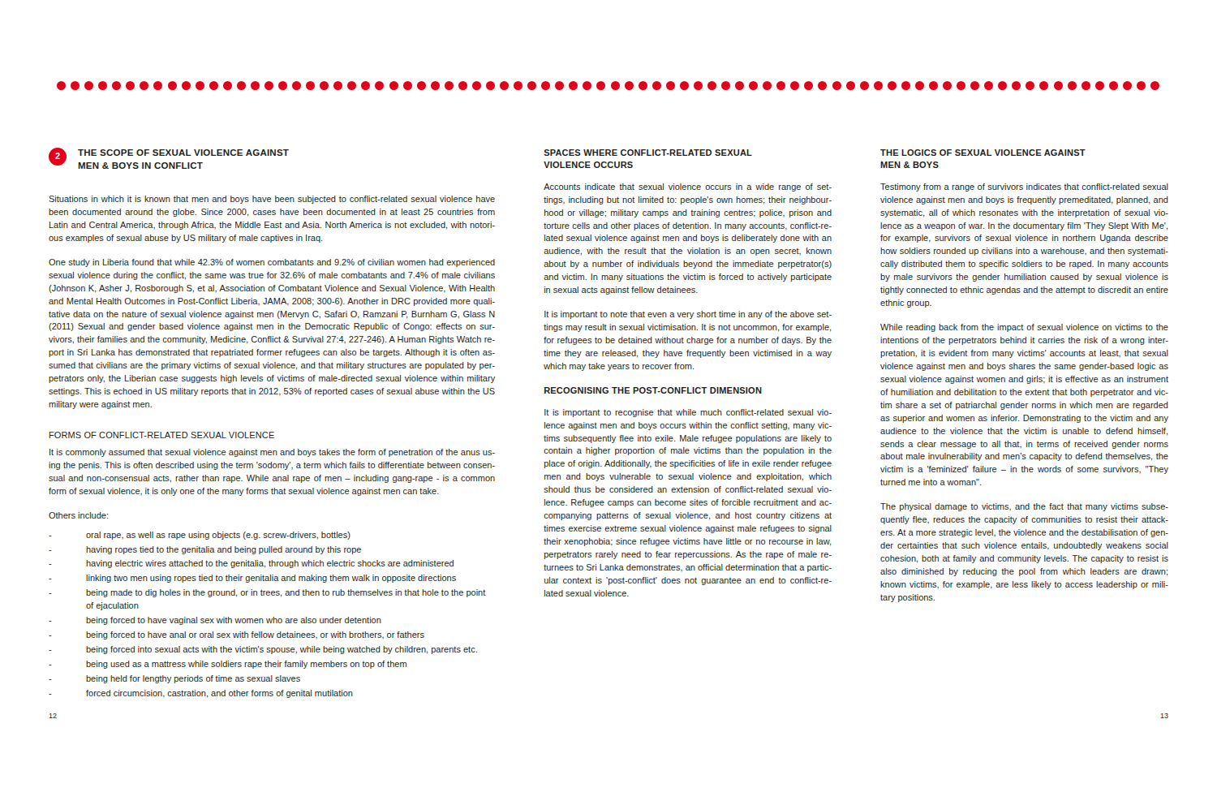2
The scope of sexual violence against
men & boys in conflict
Situations in which it is known that men and boys have been subjected to conflict-related sexual violence have been documented around the globe. Since 2000, cases have been documented in at least 25 countries from Latin and Central America, through Africa, the Middle East and Asia. North America is not excluded, with notorious examples of sexual abuse by US military of male captives in Iraq.
One study in Liberia found that while 42.3% of women combatants and 9.2% of civilian women had experienced sexual violence during the conflict, the same was true for 32.6% of male combatants and 7.4% of male civilians (Johnson K, Asher J, Rosborough S, et al, Association of Combatant Violence and Sexual Violence, With Health and Mental Health Outcomes in Post-Conflict Liberia, JAMA, 2008; 300-6). Another in DRC provided more qualitative data on the nature of sexual violence against men (Mervyn C, Safari O, Ramzani P, Burnham G, Glass N (2011) Sexual and gender based violence against men in the Democratic Republic of Congo: effects on survivors, their families and the community, Medicine, Conflict & Survival 27:4, 227-246). A Human Rights Watch report in Sri Lanka has demonstrated that repatriated former refugees can also be targets. Although it is often assumed that civilians are the primary victims of sexual violence, and that military structures are populated by perpetrators only, the Liberian case suggests high levels of victims of male-directed sexual violence within military settings. This is echoed in US military reports that in 2012, 53% of reported cases of sexual abuse within the US military were against men.
Forms of conflict-related sexual violence
It is commonly assumed that sexual violence against men and boys takes the form of penetration of the anus using the penis. This is often described using the term 'sodomy', a term which fails to differentiate between consensual and non-consensual acts, rather than rape. While anal rape of men – including gang-rape - is a common form of sexual violence, it is only one of the many forms that sexual violence against men can take.
Others include:
oral rape, as well as rape using objects (e.g. screw-drivers, bottles)
having ropes tied to the genitalia and being pulled around by this rope
having electric wires attached to the genitalia, through which electric shocks are administered
linking two men using ropes tied to their genitalia and making them walk in opposite directions
being made to dig holes in the ground, or in trees, and then to rub themselves in that hole to the point of ejaculation
being forced to have vaginal sex with women who are also under detention
being forced to have anal or oral sex with fellow detainees, or with brothers, or fathers
being forced into sexual acts with the victim's spouse, while being watched by children, parents etc.
being used as a mattress while soldiers rape their family members on top of them
being held for lengthy periods of time as sexual slaves
forced circumcision, castration, and other forms of genital mutilation
Spaces where conflict-related sexual
violence occurs
Accounts indicate that sexual violence occurs in a wide range of settings, including but not limited to: people's own homes; their neighbourhood or village; military camps and training centres; police, prison and torture cells and other places of detention. In many accounts, conflict-related sexual violence against men and boys is deliberately done with an audience, with the result that the violation is an open secret, known about by a number of individuals beyond the immediate perpetrator(s) and victim. In many situations the victim is forced to actively participate in sexual acts against fellow detainees.
It is important to note that even a very short time in any of the above settings may result in sexual victimisation. It is not uncommon, for example, for refugees to be detained without charge for a number of days. By the time they are released, they have frequently been victimised in a way which may take years to recover from.
Recognising the post-conflict dimension
It is important to recognise that while much conflict-related sexual violence against men and boys occurs within the conflict setting, many victims subsequently flee into exile. Male refugee populations are likely to contain a higher proportion of male victims than the population in the place of origin. Additionally, the specificities of life in exile render refugee men and boys vulnerable to sexual violence and exploitation, which should thus be considered an extension of conflict-related sexual violence. Refugee camps can become sites of forcible recruitment and accompanying patterns of sexual violence, and host country citizens at times exercise extreme sexual violence against male refugees to signal their xenophobia; since refugee victims have little or no recourse in law, perpetrators rarely need to fear repercussions. As the rape of male returnees to Sri Lanka demonstrates, an official determination that a particular context is 'post-conflict' does not guarantee an end to conflict-related sexual violence.
The logics of sexual violence against
men & boys
Testimony from a range of survivors indicates that conflict-related sexual violence against men and boys is frequently premeditated, planned, and systematic, all of which resonates with the interpretation of sexual violence as a weapon of war. In the documentary film 'They Slept With Me', for example, survivors of sexual violence in northern Uganda describe how soldiers rounded up civilians into a warehouse, and then systematically distributed them to specific soldiers to be raped. In many accounts by male survivors the gender humiliation caused by sexual violence is tightly connected to ethnic agendas and the attempt to discredit an entire ethnic group.
While reading back from the impact of sexual violence on victims to the intentions of the perpetrators behind it carries the risk of a wrong interpretation, it is evident from many victims' accounts at least, that sexual violence against men and boys shares the same gender-based logic as sexual violence against women and girls; it is effective as an instrument of humiliation and debilitation to the extent that both perpetrator and victim share a set of patriarchal gender norms in which men are regarded as superior and women as inferior. Demonstrating to the victim and any audience to the violence that the victim is unable to defend himself, sends a clear message to all that, in terms of received gender norms about male invulnerability and men's capacity to defend themselves, the victim is a 'feminized' failure – in the words of some survivors, "They turned me into a woman".
The physical damage to victims, and the fact that many victims subsequently flee, reduces the capacity of communities to resist their attackers. At a more strategic level, the violence and the destabilisation of gender certainties that such violence entails, undoubtedly weakens social cohesion, both at family and community levels. The capacity to resist is also diminished by reducing the pool from which leaders are drawn; known victims, for example, are less likely to access leadership or military positions.
12
13